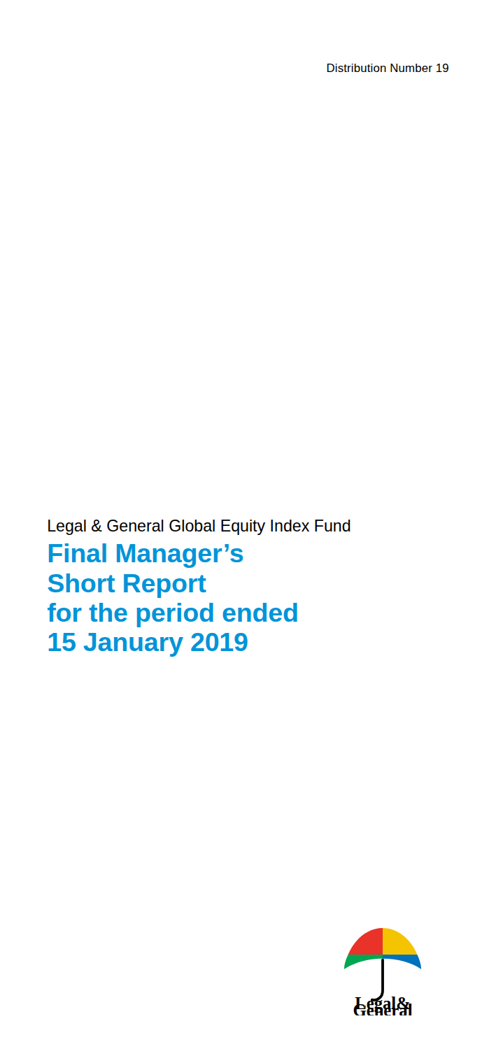Distribution Number 19
Legal & General Global Equity Index Fund
Final Manager’s Short Report for the period ended 15 January 2019
Legal & General Legal& General